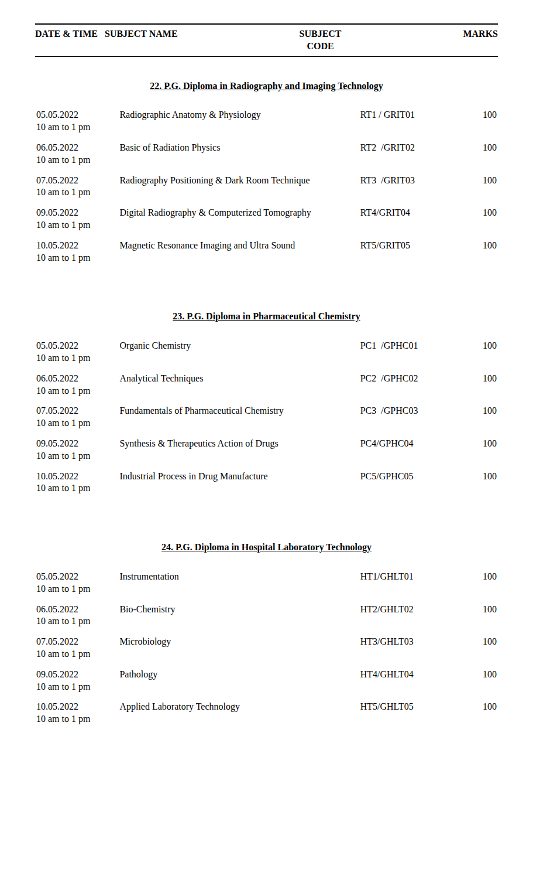DATE & TIME SUBJECT NAME
SUBJECT
CODE
MARKS
22. P.G. Diploma in Radiography and Imaging Technology
| 05.05.2022 10 am to 1 pm | Radiographic Anatomy & Physiology | RT1 / GRIT01 | 100 |
| 06.05.2022 10 am to 1 pm | Basic of Radiation Physics | RT2 /GRIT02 | 100 |
| 07.05.2022 10 am to 1 pm | Radiography Positioning & Dark Room Technique | RT3 /GRIT03 | 100 |
| 09.05.2022 10 am to 1 pm | Digital Radiography & Computerized Tomography | RT4/GRIT04 | 100 |
| 10.05.2022 10 am to 1 pm | Magnetic Resonance Imaging and Ultra Sound | RT5/GRIT05 | 100 |
23. P.G. Diploma in Pharmaceutical Chemistry
| 05.05.2022 10 am to 1 pm | Organic Chemistry | PC1 /GPHC01 | 100 |
| 06.05.2022 10 am to 1 pm | Analytical Techniques | PC2 /GPHC02 | 100 |
| 07.05.2022 10 am to 1 pm | Fundamentals of Pharmaceutical Chemistry | PC3 /GPHC03 | 100 |
| 09.05.2022 10 am to 1 pm | Synthesis & Therapeutics Action of Drugs | PC4/GPHC04 | 100 |
| 10.05.2022 10 am to 1 pm | Industrial Process in Drug Manufacture | PC5/GPHC05 | 100 |
24. P.G. Diploma in Hospital Laboratory Technology
| 05.05.2022 10 am to 1 pm | Instrumentation | HT1/GHLT01 | 100 |
| 06.05.2022 10 am to 1 pm | Bio-Chemistry | HT2/GHLT02 | 100 |
| 07.05.2022 10 am to 1 pm | Microbiology | HT3/GHLT03 | 100 |
| 09.05.2022 10 am to 1 pm | Pathology | HT4/GHLT04 | 100 |
| 10.05.2022 10 am to 1 pm | Applied Laboratory Technology | HT5/GHLT05 | 100 |